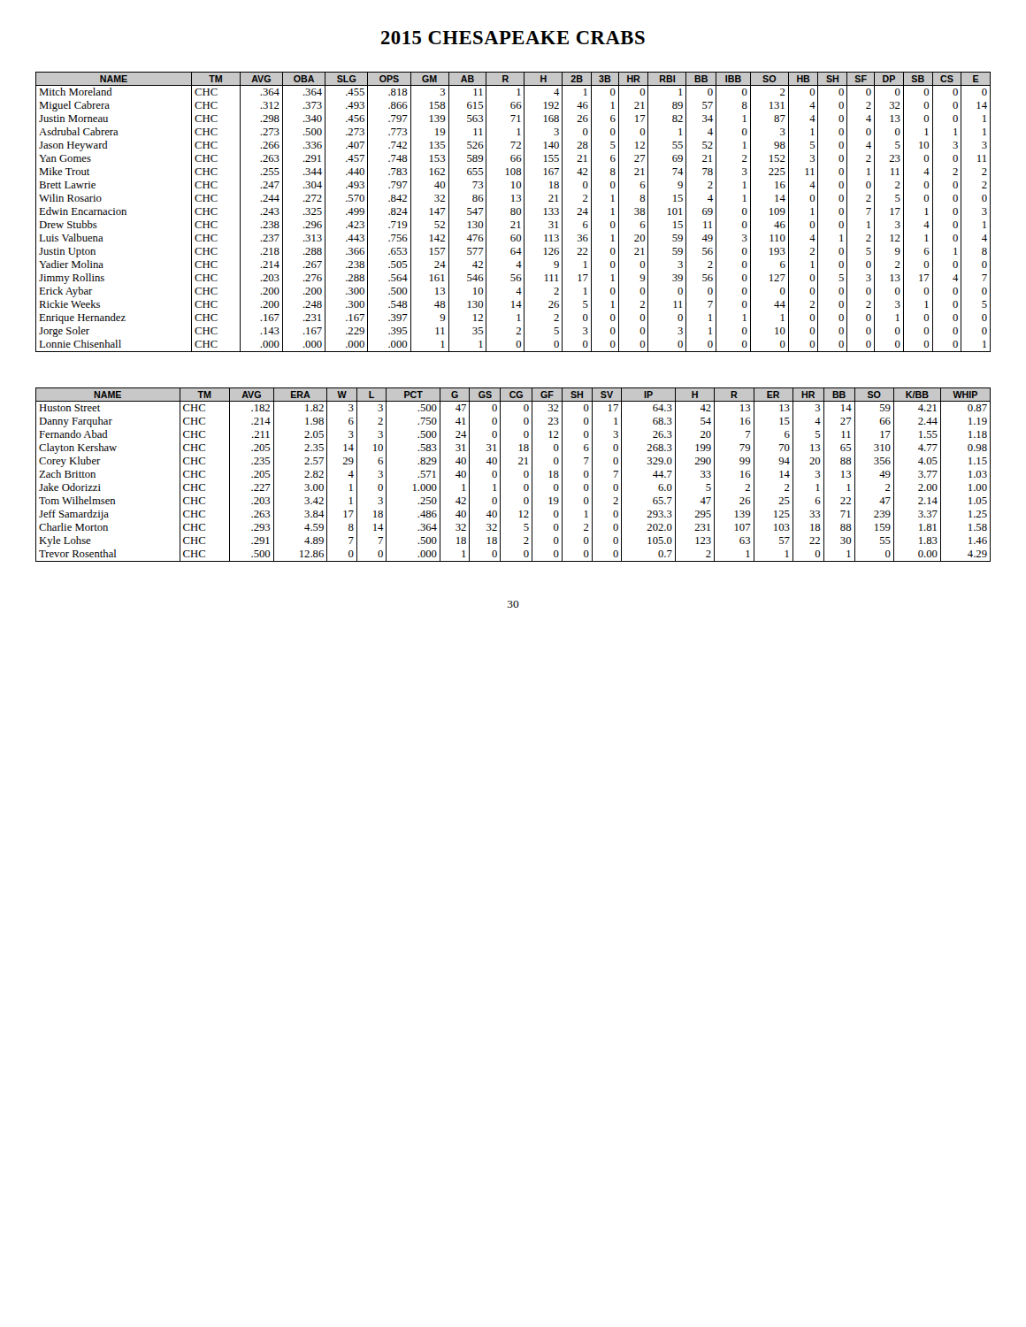2015 CHESAPEAKE CRABS
| NAME | TM | AVG | OBA | SLG | OPS | GM | AB | R | H | 2B | 3B | HR | RBI | BB | IBB | SO | HB | SH | SF | DP | SB | CS | E |
| --- | --- | --- | --- | --- | --- | --- | --- | --- | --- | --- | --- | --- | --- | --- | --- | --- | --- | --- | --- | --- | --- | --- | --- |
| Mitch Moreland | CHC | .364 | .364 | .455 | .818 | 3 | 11 | 1 | 4 | 1 | 0 | 0 | 1 | 0 | 0 | 2 | 0 | 0 | 0 | 0 | 0 | 0 | 0 |
| Miguel Cabrera | CHC | .312 | .373 | .493 | .866 | 158 | 615 | 66 | 192 | 46 | 1 | 21 | 89 | 57 | 8 | 131 | 4 | 0 | 2 | 32 | 0 | 0 | 14 |
| Justin Morneau | CHC | .298 | .340 | .456 | .797 | 139 | 563 | 71 | 168 | 26 | 6 | 17 | 82 | 34 | 1 | 87 | 4 | 0 | 4 | 13 | 0 | 0 | 1 |
| Asdrubal Cabrera | CHC | .273 | .500 | .273 | .773 | 19 | 11 | 1 | 3 | 0 | 0 | 0 | 1 | 4 | 0 | 3 | 1 | 0 | 0 | 0 | 1 | 1 | 1 |
| Jason Heyward | CHC | .266 | .336 | .407 | .742 | 135 | 526 | 72 | 140 | 28 | 5 | 12 | 55 | 52 | 1 | 98 | 5 | 0 | 4 | 5 | 10 | 3 | 3 |
| Yan Gomes | CHC | .263 | .291 | .457 | .748 | 153 | 589 | 66 | 155 | 21 | 6 | 27 | 69 | 21 | 2 | 152 | 3 | 0 | 2 | 23 | 0 | 0 | 11 |
| Mike Trout | CHC | .255 | .344 | .440 | .783 | 162 | 655 | 108 | 167 | 42 | 8 | 21 | 74 | 78 | 3 | 225 | 11 | 0 | 1 | 11 | 4 | 2 | 2 |
| Brett Lawrie | CHC | .247 | .304 | .493 | .797 | 40 | 73 | 10 | 18 | 0 | 0 | 6 | 9 | 2 | 1 | 16 | 4 | 0 | 0 | 2 | 0 | 0 | 2 |
| Wilin Rosario | CHC | .244 | .272 | .570 | .842 | 32 | 86 | 13 | 21 | 2 | 1 | 8 | 15 | 4 | 1 | 14 | 0 | 0 | 2 | 5 | 0 | 0 | 0 |
| Edwin Encarnacion | CHC | .243 | .325 | .499 | .824 | 147 | 547 | 80 | 133 | 24 | 1 | 38 | 101 | 69 | 0 | 109 | 1 | 0 | 7 | 17 | 1 | 0 | 3 |
| Drew Stubbs | CHC | .238 | .296 | .423 | .719 | 52 | 130 | 21 | 31 | 6 | 0 | 6 | 15 | 11 | 0 | 46 | 0 | 0 | 1 | 3 | 4 | 0 | 1 |
| Luis Valbuena | CHC | .237 | .313 | .443 | .756 | 142 | 476 | 60 | 113 | 36 | 1 | 20 | 59 | 49 | 3 | 110 | 4 | 1 | 2 | 12 | 1 | 0 | 4 |
| Justin Upton | CHC | .218 | .288 | .366 | .653 | 157 | 577 | 64 | 126 | 22 | 0 | 21 | 59 | 56 | 0 | 193 | 2 | 0 | 5 | 9 | 6 | 1 | 8 |
| Yadier Molina | CHC | .214 | .267 | .238 | .505 | 24 | 42 | 4 | 9 | 1 | 0 | 0 | 3 | 2 | 0 | 6 | 1 | 0 | 0 | 2 | 0 | 0 | 0 |
| Jimmy Rollins | CHC | .203 | .276 | .288 | .564 | 161 | 546 | 56 | 111 | 17 | 1 | 9 | 39 | 56 | 0 | 127 | 0 | 5 | 3 | 13 | 17 | 4 | 7 |
| Erick Aybar | CHC | .200 | .200 | .300 | .500 | 13 | 10 | 4 | 2 | 1 | 0 | 0 | 0 | 0 | 0 | 0 | 0 | 0 | 0 | 0 | 0 | 0 | 0 |
| Rickie Weeks | CHC | .200 | .248 | .300 | .548 | 48 | 130 | 14 | 26 | 5 | 1 | 2 | 11 | 7 | 0 | 44 | 2 | 0 | 2 | 3 | 1 | 0 | 5 |
| Enrique Hernandez | CHC | .167 | .231 | .167 | .397 | 9 | 12 | 1 | 2 | 0 | 0 | 0 | 0 | 1 | 1 | 1 | 0 | 0 | 0 | 1 | 0 | 0 | 0 |
| Jorge Soler | CHC | .143 | .167 | .229 | .395 | 11 | 35 | 2 | 5 | 3 | 0 | 0 | 3 | 1 | 0 | 10 | 0 | 0 | 0 | 0 | 0 | 0 | 0 |
| Lonnie Chisenhall | CHC | .000 | .000 | .000 | .000 | 1 | 1 | 0 | 0 | 0 | 0 | 0 | 0 | 0 | 0 | 0 | 0 | 0 | 0 | 0 | 0 | 0 | 1 |
| NAME | TM | AVG | ERA | W | L | PCT | G | GS | CG | GF | SH | SV | IP | H | R | ER | HR | BB | SO | K/BB | WHIP |
| --- | --- | --- | --- | --- | --- | --- | --- | --- | --- | --- | --- | --- | --- | --- | --- | --- | --- | --- | --- | --- | --- |
| Huston Street | CHC | .182 | 1.82 | 3 | 3 | .500 | 47 | 0 | 0 | 32 | 0 | 17 | 64.3 | 42 | 13 | 13 | 3 | 14 | 59 | 4.21 | 0.87 |
| Danny Farquhar | CHC | .214 | 1.98 | 6 | 2 | .750 | 41 | 0 | 0 | 23 | 0 | 1 | 68.3 | 54 | 16 | 15 | 4 | 27 | 66 | 2.44 | 1.19 |
| Fernando Abad | CHC | .211 | 2.05 | 3 | 3 | .500 | 24 | 0 | 0 | 12 | 0 | 3 | 26.3 | 20 | 7 | 6 | 5 | 11 | 17 | 1.55 | 1.18 |
| Clayton Kershaw | CHC | .205 | 2.35 | 14 | 10 | .583 | 31 | 31 | 18 | 0 | 6 | 0 | 268.3 | 199 | 79 | 70 | 13 | 65 | 310 | 4.77 | 0.98 |
| Corey Kluber | CHC | .235 | 2.57 | 29 | 6 | .829 | 40 | 40 | 21 | 0 | 7 | 0 | 329.0 | 290 | 99 | 94 | 20 | 88 | 356 | 4.05 | 1.15 |
| Zach Britton | CHC | .205 | 2.82 | 4 | 3 | .571 | 40 | 0 | 0 | 18 | 0 | 7 | 44.7 | 33 | 16 | 14 | 3 | 13 | 49 | 3.77 | 1.03 |
| Jake Odorizzi | CHC | .227 | 3.00 | 1 | 0 | 1.000 | 1 | 1 | 0 | 0 | 0 | 0 | 6.0 | 5 | 2 | 2 | 1 | 1 | 2 | 2.00 | 1.00 |
| Tom Wilhelmsen | CHC | .203 | 3.42 | 1 | 3 | .250 | 42 | 0 | 0 | 19 | 0 | 2 | 65.7 | 47 | 26 | 25 | 6 | 22 | 47 | 2.14 | 1.05 |
| Jeff Samardzija | CHC | .263 | 3.84 | 17 | 18 | .486 | 40 | 40 | 12 | 0 | 1 | 0 | 293.3 | 295 | 139 | 125 | 33 | 71 | 239 | 3.37 | 1.25 |
| Charlie Morton | CHC | .293 | 4.59 | 8 | 14 | .364 | 32 | 32 | 5 | 0 | 2 | 0 | 202.0 | 231 | 107 | 103 | 18 | 88 | 159 | 1.81 | 1.58 |
| Kyle Lohse | CHC | .291 | 4.89 | 7 | 7 | .500 | 18 | 18 | 2 | 0 | 0 | 0 | 105.0 | 123 | 63 | 57 | 22 | 30 | 55 | 1.83 | 1.46 |
| Trevor Rosenthal | CHC | .500 | 12.86 | 0 | 0 | .000 | 1 | 0 | 0 | 0 | 0 | 0 | 0.7 | 2 | 1 | 1 | 0 | 1 | 0 | 0.00 | 4.29 |
30